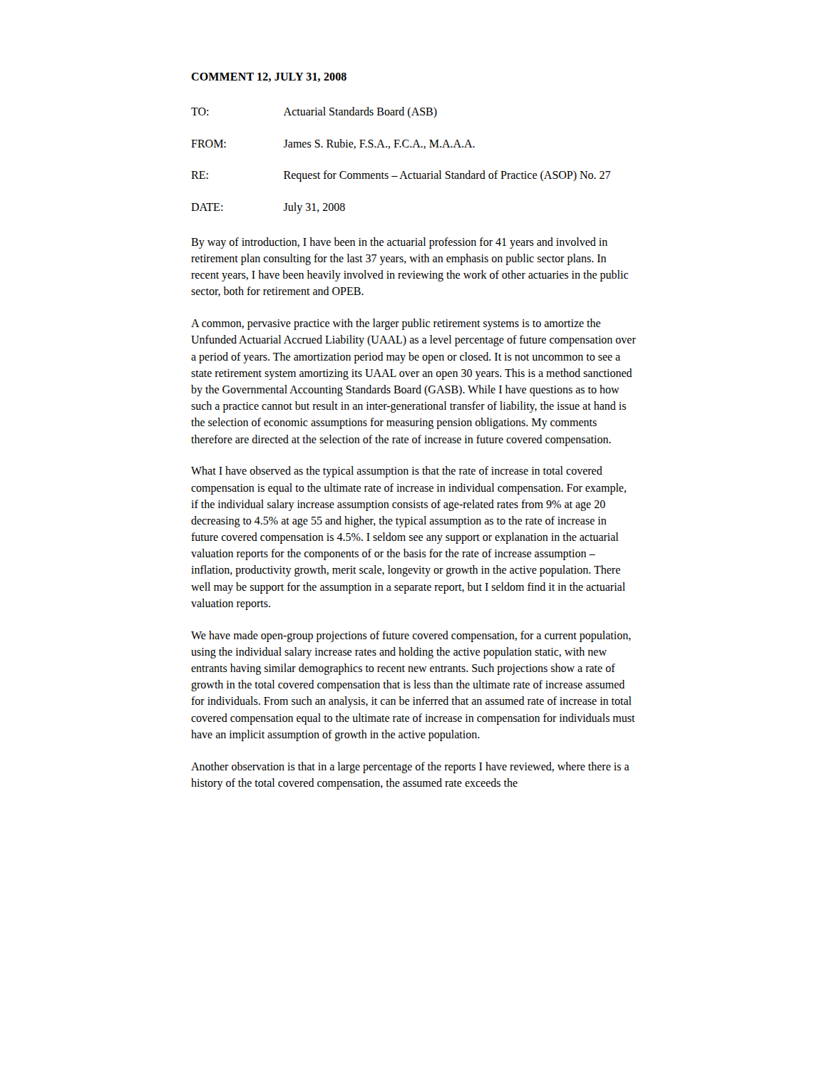COMMENT 12, JULY 31, 2008
| TO: | Actuarial Standards Board (ASB) |
| FROM: | James S. Rubie, F.S.A., F.C.A., M.A.A.A. |
| RE: | Request for Comments – Actuarial Standard of Practice (ASOP) No. 27 |
| DATE: | July 31, 2008 |
By way of introduction, I have been in the actuarial profession for 41 years and involved in retirement plan consulting for the last 37 years, with an emphasis on public sector plans. In recent years, I have been heavily involved in reviewing the work of other actuaries in the public sector, both for retirement and OPEB.
A common, pervasive practice with the larger public retirement systems is to amortize the Unfunded Actuarial Accrued Liability (UAAL) as a level percentage of future compensation over a period of years. The amortization period may be open or closed. It is not uncommon to see a state retirement system amortizing its UAAL over an open 30 years. This is a method sanctioned by the Governmental Accounting Standards Board (GASB). While I have questions as to how such a practice cannot but result in an inter-generational transfer of liability, the issue at hand is the selection of economic assumptions for measuring pension obligations. My comments therefore are directed at the selection of the rate of increase in future covered compensation.
What I have observed as the typical assumption is that the rate of increase in total covered compensation is equal to the ultimate rate of increase in individual compensation. For example, if the individual salary increase assumption consists of age-related rates from 9% at age 20 decreasing to 4.5% at age 55 and higher, the typical assumption as to the rate of increase in future covered compensation is 4.5%. I seldom see any support or explanation in the actuarial valuation reports for the components of or the basis for the rate of increase assumption – inflation, productivity growth, merit scale, longevity or growth in the active population. There well may be support for the assumption in a separate report, but I seldom find it in the actuarial valuation reports.
We have made open-group projections of future covered compensation, for a current population, using the individual salary increase rates and holding the active population static, with new entrants having similar demographics to recent new entrants. Such projections show a rate of growth in the total covered compensation that is less than the ultimate rate of increase assumed for individuals. From such an analysis, it can be inferred that an assumed rate of increase in total covered compensation equal to the ultimate rate of increase in compensation for individuals must have an implicit assumption of growth in the active population.
Another observation is that in a large percentage of the reports I have reviewed, where there is a history of the total covered compensation, the assumed rate exceeds the